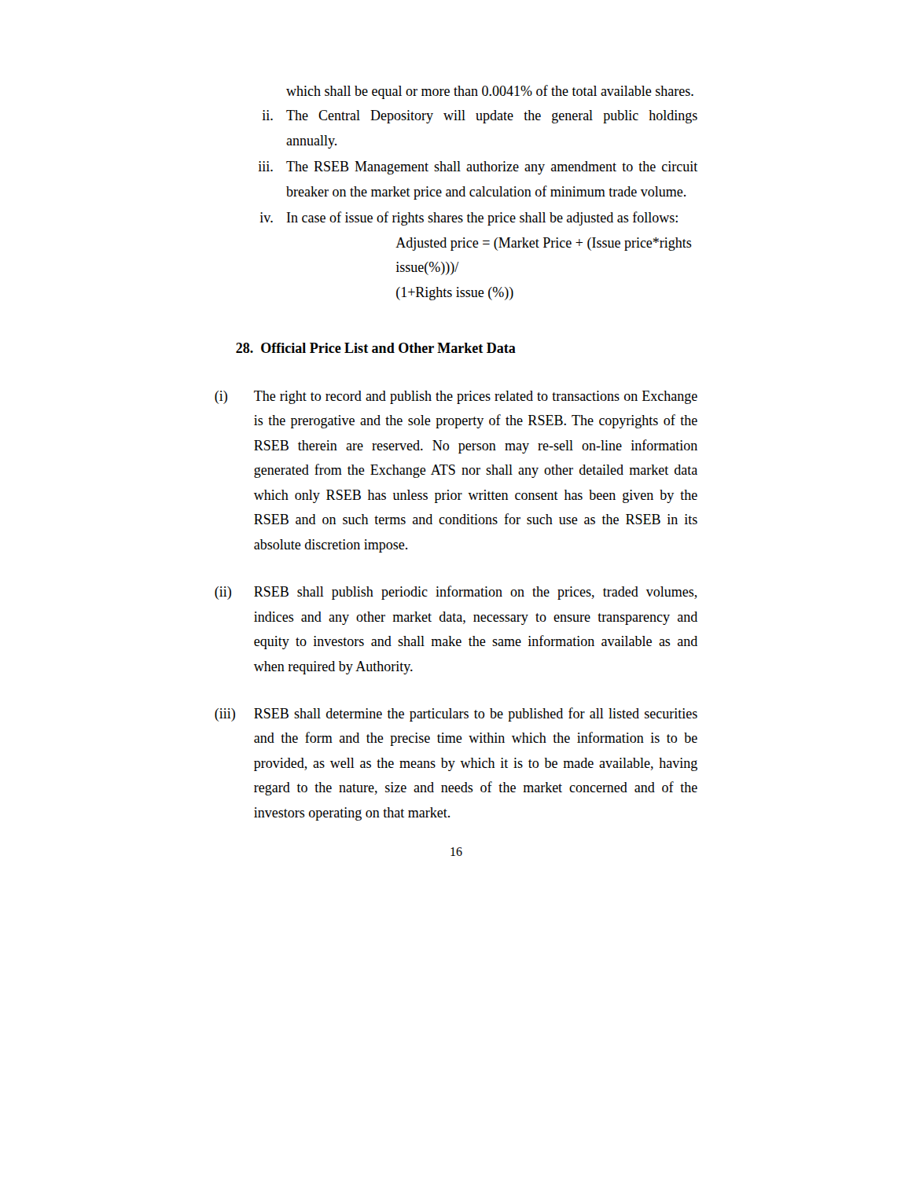which shall be equal or more than 0.0041% of the total available shares.
ii. The Central Depository will update the general public holdings annually.
iii. The RSEB Management shall authorize any amendment to the circuit breaker on the market price and calculation of minimum trade volume.
iv. In case of issue of rights shares the price shall be adjusted as follows:
Adjusted price = (Market Price + (Issue price*rights issue(%)))/
(1+Rights issue (%))
28. Official Price List and Other Market Data
(i) The right to record and publish the prices related to transactions on Exchange is the prerogative and the sole property of the RSEB. The copyrights of the RSEB therein are reserved. No person may re-sell on-line information generated from the Exchange ATS nor shall any other detailed market data which only RSEB has unless prior written consent has been given by the RSEB and on such terms and conditions for such use as the RSEB in its absolute discretion impose.
(ii) RSEB shall publish periodic information on the prices, traded volumes, indices and any other market data, necessary to ensure transparency and equity to investors and shall make the same information available as and when required by Authority.
(iii) RSEB shall determine the particulars to be published for all listed securities and the form and the precise time within which the information is to be provided, as well as the means by which it is to be made available, having regard to the nature, size and needs of the market concerned and of the investors operating on that market.
16